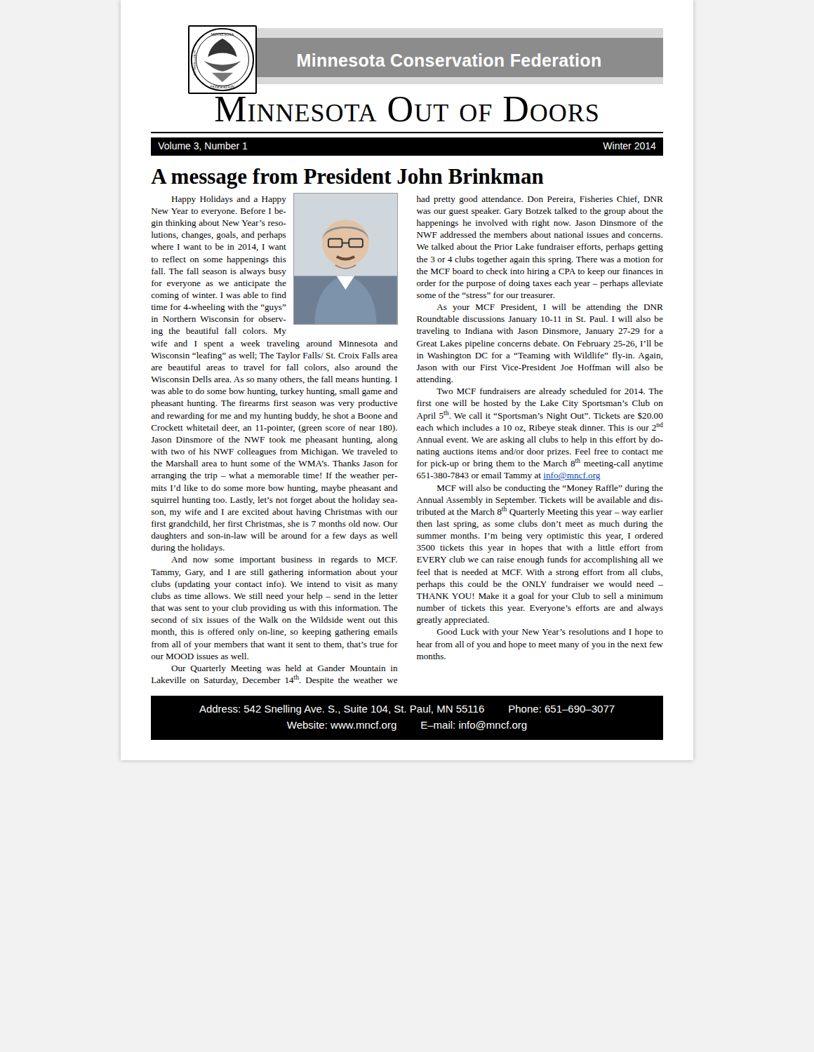Minnesota Conservation Federation
MINNESOTA FEDERATION CONSERVATION
Minnesota Out of Doors
Volume 3, Number 1 Winter 2014
A message from President John Brinkman
Happy Holidays and a Happy New Year to everyone. Before I begin thinking about New Year’s resolutions, changes, goals, and perhaps where I want to be in 2014, I want to reflect on some happenings this fall. The fall season is always busy for everyone as we anticipate the coming of winter. I was able to find time for 4-wheeling with the “guys” in Northern Wisconsin for observing the beautiful fall colors. My wife and I spent a week traveling around Minnesota and Wisconsin “leafing” as well; The Taylor Falls/ St. Croix Falls area are beautiful areas to travel for fall colors, also around the Wisconsin Dells area. As so many others, the fall means hunting. I was able to do some bow hunting, turkey hunting, small game and pheasant hunting. The firearms first season was very productive and rewarding for me and my hunting buddy, he shot a Boone and Crockett whitetail deer, an 11-pointer, (green score of near 180). Jason Dinsmore of the NWF took me pheasant hunting, along with two of his NWF colleagues from Michigan. We traveled to the Marshall area to hunt some of the WMA’s. Thanks Jason for arranging the trip – what a memorable time! If the weather permits I’d like to do some more bow hunting, maybe pheasant and squirrel hunting too. Lastly, let’s not forget about the holiday season, my wife and I are excited about having Christmas with our first grandchild, her first Christmas, she is 7 months old now. Our daughters and son-in-law will be around for a few days as well during the holidays.
And now some important business in regards to MCF. Tammy, Gary, and I are still gathering information about your clubs (updating your contact info). We intend to visit as many clubs as time allows. We still need your help – send in the letter that was sent to your club providing us with this information. The second of six issues of the Walk on the Wildside went out this month, this is offered only on-line, so keeping gathering emails from all of your members that want it sent to them, that’s true for our MOOD issues as well.
Our Quarterly Meeting was held at Gander Mountain in Lakeville on Saturday, December 14th. Despite the weather we had pretty good attendance. Don Pereira, Fisheries Chief, DNR was our guest speaker. Gary Botzek talked to the group about the happenings he involved with right now. Jason Dinsmore of the NWF addressed the members about national issues and concerns. We talked about the Prior Lake fundraiser efforts, perhaps getting the 3 or 4 clubs together again this spring. There was a motion for the MCF board to check into hiring a CPA to keep our finances in order for the purpose of doing taxes each year – perhaps alleviate some of the “stress” for our treasurer.
As your MCF President, I will be attending the DNR Roundtable discussions January 10-11 in St. Paul. I will also be traveling to Indiana with Jason Dinsmore, January 27-29 for a Great Lakes pipeline concerns debate. On February 25-26, I’ll be in Washington DC for a “Teaming with Wildlife” fly-in. Again, Jason with our First Vice-President Joe Hoffman will also be attending.
Two MCF fundraisers are already scheduled for 2014. The first one will be hosted by the Lake City Sportsman’s Club on April 5th. We call it “Sportsman’s Night Out”. Tickets are $20.00 each which includes a 10 oz, Ribeye steak dinner. This is our 2nd Annual event. We are asking all clubs to help in this effort by donating auctions items and/or door prizes. Feel free to contact me for pick-up or bring them to the March 8th meeting-call anytime 651-380-7843 or email Tammy at info@mncf.org
MCF will also be conducting the “Money Raffle” during the Annual Assembly in September. Tickets will be available and distributed at the March 8th Quarterly Meeting this year – way earlier then last spring, as some clubs don’t meet as much during the summer months. I’m being very optimistic this year, I ordered 3500 tickets this year in hopes that with a little effort from EVERY club we can raise enough funds for accomplishing all we feel that is needed at MCF. With a strong effort from all clubs, perhaps this could be the ONLY fundraiser we would need – THANK YOU! Make it a goal for your Club to sell a minimum number of tickets this year. Everyone’s efforts are and always greatly appreciated.
Good Luck with your New Year’s resolutions and I hope to hear from all of you and hope to meet many of you in the next few months.
Address: 542 Snelling Ave. S., Suite 104, St. Paul, MN 55116 Phone: 651–690–3077 Website: www.mncf.org E–mail: info@mncf.org